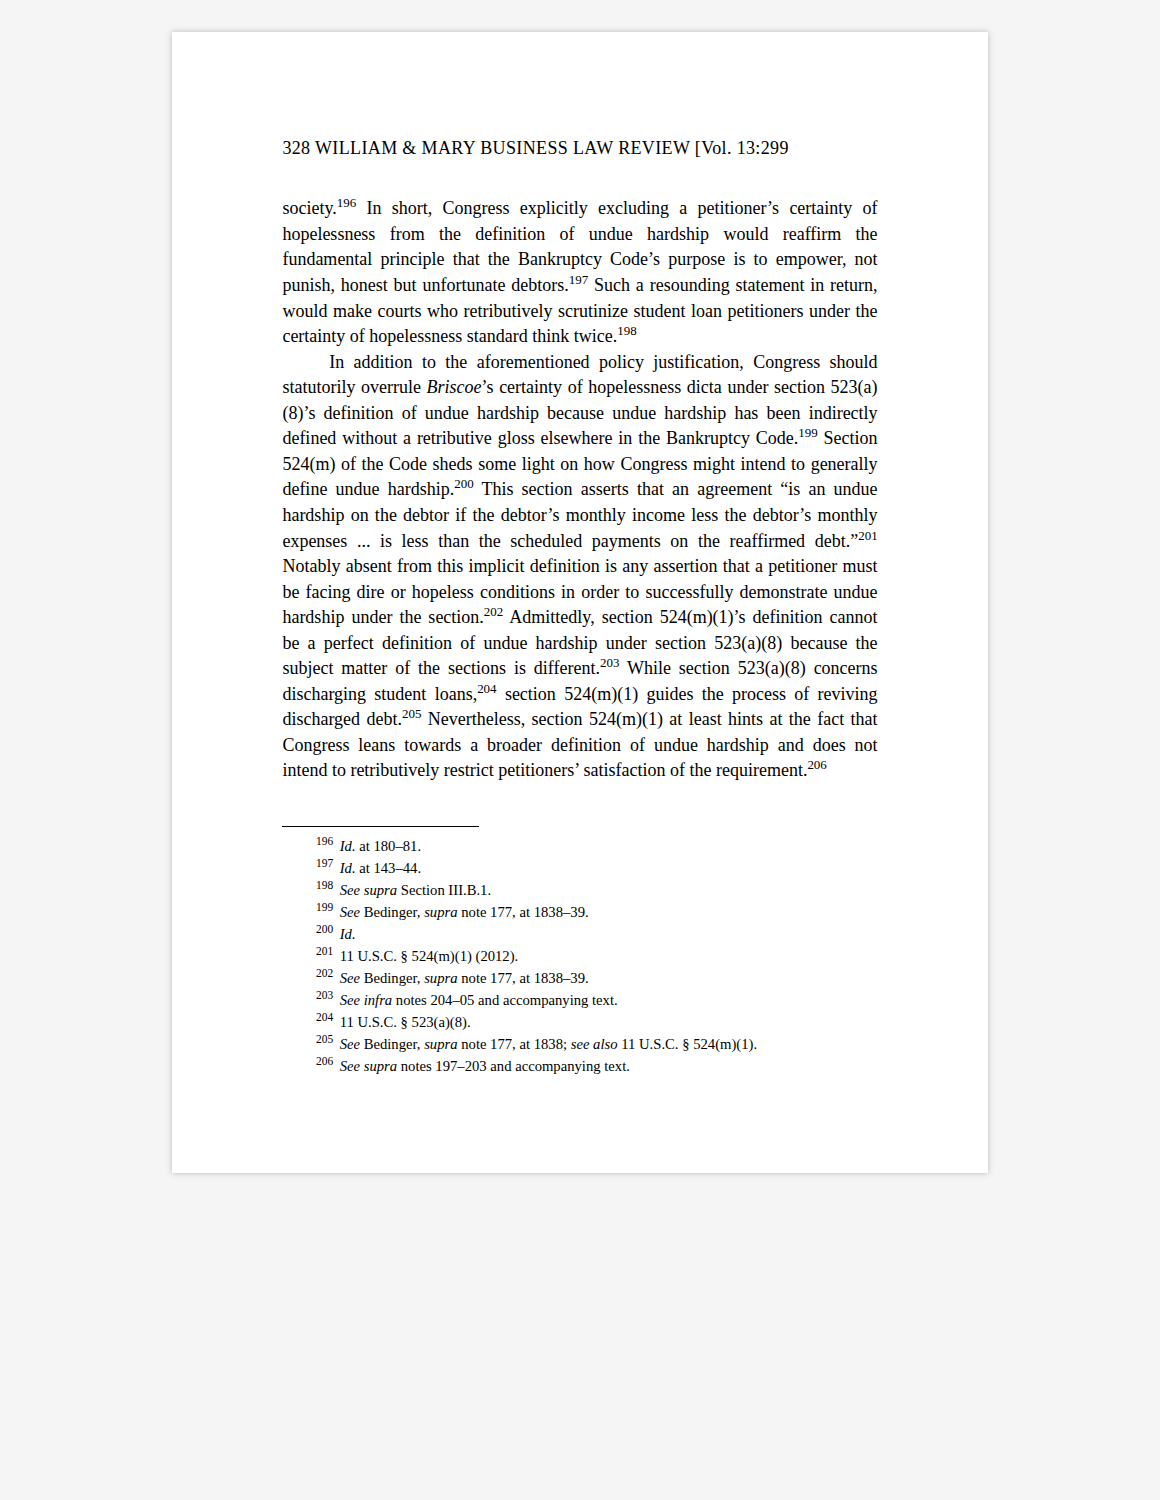328 WILLIAM & MARY BUSINESS LAW REVIEW [Vol. 13:299
society.196 In short, Congress explicitly excluding a petitioner’s certainty of hopelessness from the definition of undue hardship would reaffirm the fundamental principle that the Bankruptcy Code’s purpose is to empower, not punish, honest but unfortunate debtors.197 Such a resounding statement in return, would make courts who retributively scrutinize student loan petitioners under the certainty of hopelessness standard think twice.198
In addition to the aforementioned policy justification, Congress should statutorily overrule Briscoe’s certainty of hopelessness dicta under section 523(a)(8)’s definition of undue hardship because undue hardship has been indirectly defined without a retributive gloss elsewhere in the Bankruptcy Code.199 Section 524(m) of the Code sheds some light on how Congress might intend to generally define undue hardship.200 This section asserts that an agreement “is an undue hardship on the debtor if the debtor’s monthly income less the debtor’s monthly expenses ... is less than the scheduled payments on the reaffirmed debt.”201 Notably absent from this implicit definition is any assertion that a petitioner must be facing dire or hopeless conditions in order to successfully demonstrate undue hardship under the section.202 Admittedly, section 524(m)(1)’s definition cannot be a perfect definition of undue hardship under section 523(a)(8) because the subject matter of the sections is different.203 While section 523(a)(8) concerns discharging student loans,204 section 524(m)(1) guides the process of reviving discharged debt.205 Nevertheless, section 524(m)(1) at least hints at the fact that Congress leans towards a broader definition of undue hardship and does not intend to retributively restrict petitioners’ satisfaction of the requirement.206
196 Id. at 180–81.
197 Id. at 143–44.
198 See supra Section III.B.1.
199 See Bedinger, supra note 177, at 1838–39.
200 Id.
201 11 U.S.C. § 524(m)(1) (2012).
202 See Bedinger, supra note 177, at 1838–39.
203 See infra notes 204–05 and accompanying text.
204 11 U.S.C. § 523(a)(8).
205 See Bedinger, supra note 177, at 1838; see also 11 U.S.C. § 524(m)(1).
206 See supra notes 197–203 and accompanying text.